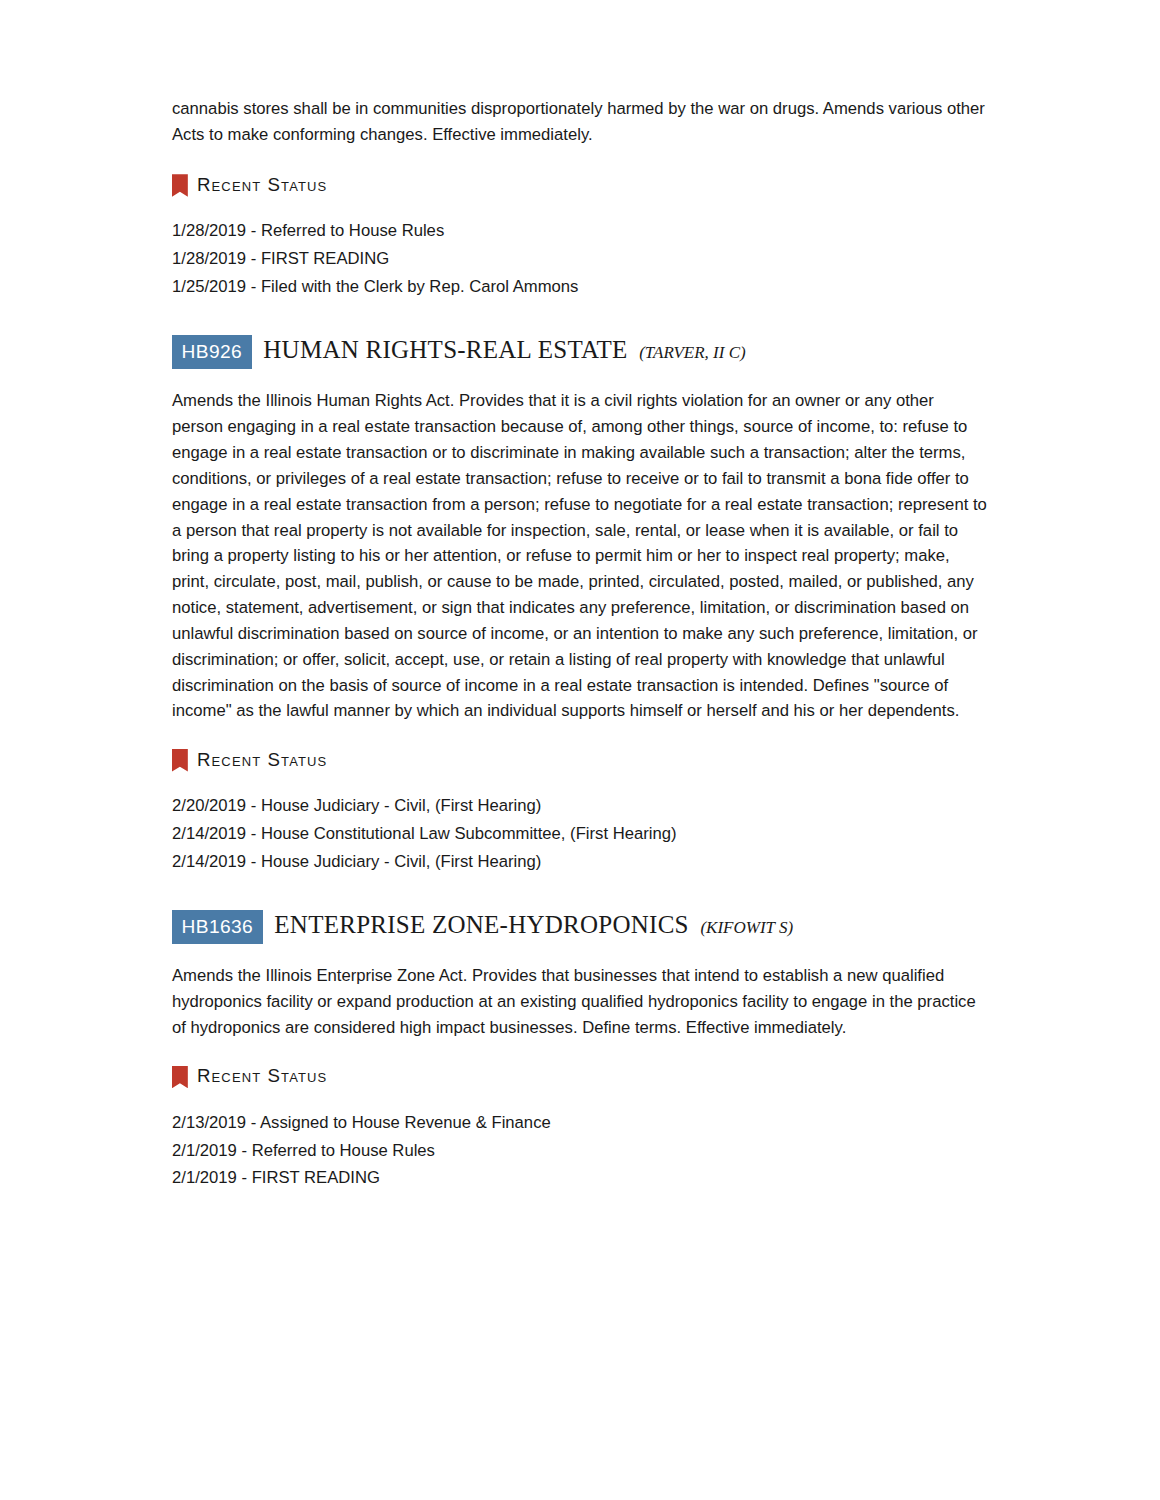cannabis stores shall be in communities disproportionately harmed by the war on drugs. Amends various other Acts to make conforming changes. Effective immediately.
Recent Status
1/28/2019 - Referred to House Rules
1/28/2019 - FIRST READING
1/25/2019 - Filed with the Clerk by Rep. Carol Ammons
HB926 HUMAN RIGHTS-REAL ESTATE (TARVER, II C)
Amends the Illinois Human Rights Act. Provides that it is a civil rights violation for an owner or any other person engaging in a real estate transaction because of, among other things, source of income, to: refuse to engage in a real estate transaction or to discriminate in making available such a transaction; alter the terms, conditions, or privileges of a real estate transaction; refuse to receive or to fail to transmit a bona fide offer to engage in a real estate transaction from a person; refuse to negotiate for a real estate transaction; represent to a person that real property is not available for inspection, sale, rental, or lease when it is available, or fail to bring a property listing to his or her attention, or refuse to permit him or her to inspect real property; make, print, circulate, post, mail, publish, or cause to be made, printed, circulated, posted, mailed, or published, any notice, statement, advertisement, or sign that indicates any preference, limitation, or discrimination based on unlawful discrimination based on source of income, or an intention to make any such preference, limitation, or discrimination; or offer, solicit, accept, use, or retain a listing of real property with knowledge that unlawful discrimination on the basis of source of income in a real estate transaction is intended. Defines "source of income" as the lawful manner by which an individual supports himself or herself and his or her dependents.
Recent Status
2/20/2019 - House Judiciary - Civil, (First Hearing)
2/14/2019 - House Constitutional Law Subcommittee, (First Hearing)
2/14/2019 - House Judiciary - Civil, (First Hearing)
HB1636 ENTERPRISE ZONE-HYDROPONICS (KIFOWIT S)
Amends the Illinois Enterprise Zone Act. Provides that businesses that intend to establish a new qualified hydroponics facility or expand production at an existing qualified hydroponics facility to engage in the practice of hydroponics are considered high impact businesses. Define terms. Effective immediately.
Recent Status
2/13/2019 - Assigned to House Revenue & Finance
2/1/2019 - Referred to House Rules
2/1/2019 - FIRST READING